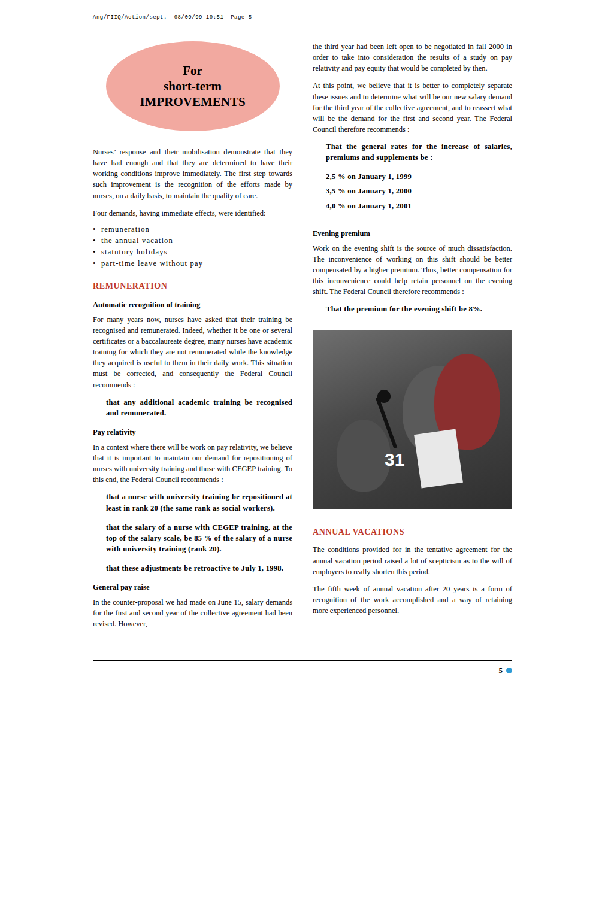Ang/FIIQ/Action/sept. 08/09/99 10:51 Page 5
For
short-term
IMPROVEMENTS
Nurses’ response and their mobilisation demonstrate that they have had enough and that they are determined to have their working conditions improve immediately. The first step towards such improvement is the recognition of the efforts made by nurses, on a daily basis, to maintain the quality of care.
Four demands, having immediate effects, were identified:
remuneration
the annual vacation
statutory holidays
part-time leave without pay
REMUNERATION
Automatic recognition of training
For many years now, nurses have asked that their training be recognised and remunerated. Indeed, whether it be one or several certificates or a baccalaureate degree, many nurses have academic training for which they are not remunerated while the knowledge they acquired is useful to them in their daily work. This situation must be corrected, and consequently the Federal Council recommends :
that any additional academic training be recognised and remunerated.
Pay relativity
In a context where there will be work on pay relativity, we believe that it is important to maintain our demand for repositioning of nurses with university training and those with CEGEP training. To this end, the Federal Council recommends :
that a nurse with university training be repositioned at least in rank 20 (the same rank as social workers).
that the salary of a nurse with CEGEP training, at the top of the salary scale, be 85 % of the salary of a nurse with university training (rank 20).
that these adjustments be retroactive to July 1, 1998.
General pay raise
In the counter-proposal we had made on June 15, salary demands for the first and second year of the collective agreement had been revised. However,
the third year had been left open to be negotiated in fall 2000 in order to take into consideration the results of a study on pay relativity and pay equity that would be completed by then.
At this point, we believe that it is better to completely separate these issues and to determine what will be our new salary demand for the third year of the collective agreement, and to reassert what will be the demand for the first and second year. The Federal Council therefore recommends :
That the general rates for the increase of salaries, premiums and supplements be :
2,5 % on January 1, 1999
3,5 % on January 1, 2000
4,0 % on January 1, 2001
Evening premium
Work on the evening shift is the source of much dissatisfaction. The inconvenience of working on this shift should be better compensated by a higher premium. Thus, better compensation for this inconvenience could help retain personnel on the evening shift. The Federal Council therefore recommends :
That the premium for the evening shift be 8%.
31
ANNUAL VACATIONS
The conditions provided for in the tentative agreement for the annual vacation period raised a lot of scepticism as to the will of employers to really shorten this period.
The fifth week of annual vacation after 20 years is a form of recognition of the work accomplished and a way of retaining more experienced personnel.
5